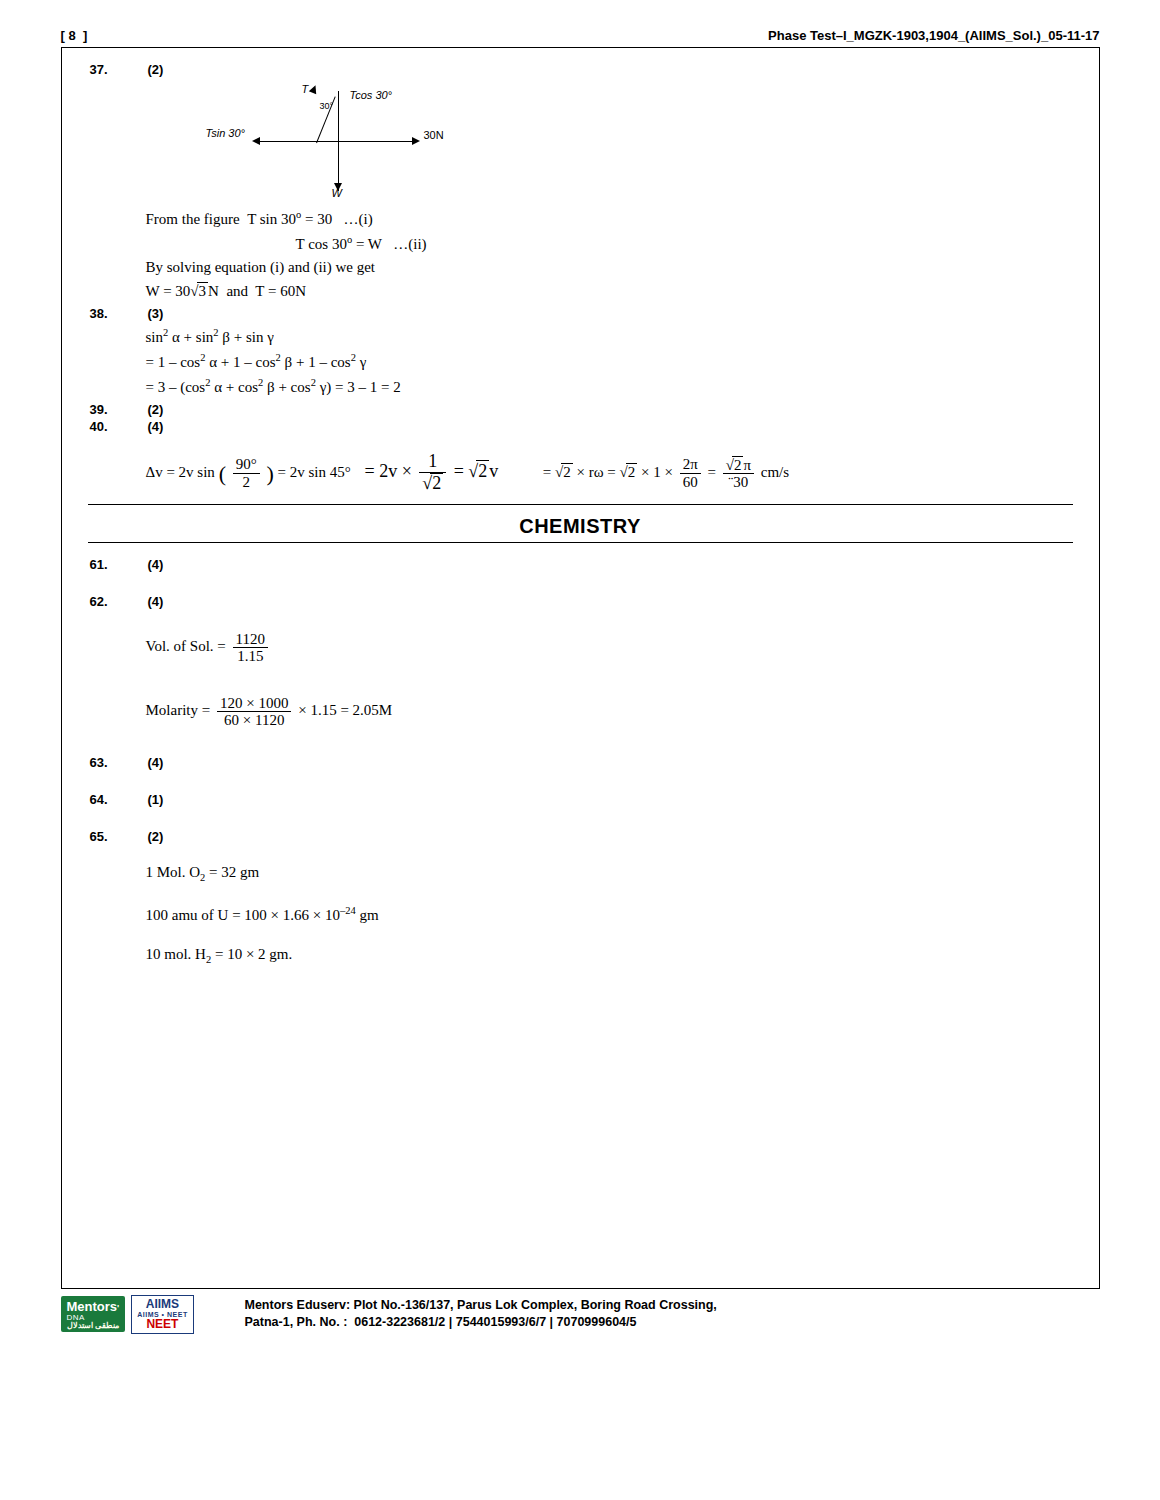[ 8 ]
Phase Test–I_MGZK-1903,1904_(AIIMS_Sol.)_05-11-17
37.
(2)
T
30°
Tcos 30°
Tsin 30°
30N
W
From the figure T sin 30o = 30 …(i)
T cos 30o = W …(ii)
By solving equation (i) and (ii) we get
W = 30√3 N and T = 60N
38.
(3)
sin2 α + sin2 β + sin γ
= 1 – cos2 α + 1 – cos2 β + 1 – cos2 γ
= 3 – (cos2 α + cos2 β + cos2 γ) = 3 – 1 = 2
39.
(2)
40.
(4)
Δv = 2v sin ( 90°2 ) = 2v sin 45° = 2v × 1√2 = √2v = √2 × rω = √2 × 1 × 2π 60 = √2π¨30 cm/s
CHEMISTRY
61.
(4)
62.
(4)
Vol. of Sol. = 11201.15
Molarity = 120 × 100060 × 1120 × 1.15 = 2.05M
63.
(4)
64.
(1)
65.
(2)
1 Mol. O2 = 32 gm
100 amu of U = 100 × 1.66 × 10–24 gm
10 mol. H2 = 10 × 2 gm.
Mentors' DNA منطقی استدلال
AIIMS AIIMS • NEET NEET
Mentors Eduserv: Plot No.-136/137, Parus Lok Complex, Boring Road Crossing,
Patna-1, Ph. No. : 0612-3223681/2 | 7544015993/6/7 | 7070999604/5